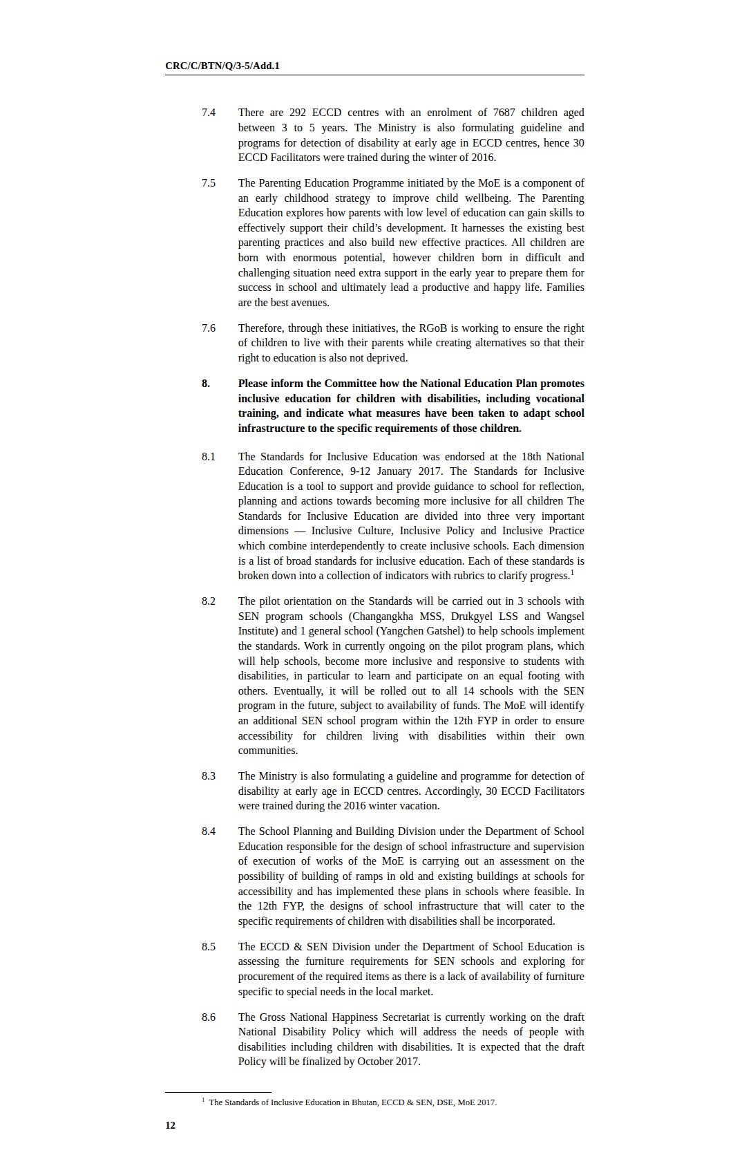CRC/C/BTN/Q/3-5/Add.1
7.4 There are 292 ECCD centres with an enrolment of 7687 children aged between 3 to 5 years. The Ministry is also formulating guideline and programs for detection of disability at early age in ECCD centres, hence 30 ECCD Facilitators were trained during the winter of 2016.
7.5 The Parenting Education Programme initiated by the MoE is a component of an early childhood strategy to improve child wellbeing. The Parenting Education explores how parents with low level of education can gain skills to effectively support their child’s development. It harnesses the existing best parenting practices and also build new effective practices. All children are born with enormous potential, however children born in difficult and challenging situation need extra support in the early year to prepare them for success in school and ultimately lead a productive and happy life. Families are the best avenues.
7.6 Therefore, through these initiatives, the RGoB is working to ensure the right of children to live with their parents while creating alternatives so that their right to education is also not deprived.
8. Please inform the Committee how the National Education Plan promotes inclusive education for children with disabilities, including vocational training, and indicate what measures have been taken to adapt school infrastructure to the specific requirements of those children.
8.1 The Standards for Inclusive Education was endorsed at the 18th National Education Conference, 9-12 January 2017. The Standards for Inclusive Education is a tool to support and provide guidance to school for reflection, planning and actions towards becoming more inclusive for all children The Standards for Inclusive Education are divided into three very important dimensions — Inclusive Culture, Inclusive Policy and Inclusive Practice which combine interdependently to create inclusive schools. Each dimension is a list of broad standards for inclusive education. Each of these standards is broken down into a collection of indicators with rubrics to clarify progress.1
8.2 The pilot orientation on the Standards will be carried out in 3 schools with SEN program schools (Changangkha MSS, Drukgyel LSS and Wangsel Institute) and 1 general school (Yangchen Gatshel) to help schools implement the standards. Work in currently ongoing on the pilot program plans, which will help schools, become more inclusive and responsive to students with disabilities, in particular to learn and participate on an equal footing with others. Eventually, it will be rolled out to all 14 schools with the SEN program in the future, subject to availability of funds. The MoE will identify an additional SEN school program within the 12th FYP in order to ensure accessibility for children living with disabilities within their own communities.
8.3 The Ministry is also formulating a guideline and programme for detection of disability at early age in ECCD centres. Accordingly, 30 ECCD Facilitators were trained during the 2016 winter vacation.
8.4 The School Planning and Building Division under the Department of School Education responsible for the design of school infrastructure and supervision of execution of works of the MoE is carrying out an assessment on the possibility of building of ramps in old and existing buildings at schools for accessibility and has implemented these plans in schools where feasible. In the 12th FYP, the designs of school infrastructure that will cater to the specific requirements of children with disabilities shall be incorporated.
8.5 The ECCD & SEN Division under the Department of School Education is assessing the furniture requirements for SEN schools and exploring for procurement of the required items as there is a lack of availability of furniture specific to special needs in the local market.
8.6 The Gross National Happiness Secretariat is currently working on the draft National Disability Policy which will address the needs of people with disabilities including children with disabilities. It is expected that the draft Policy will be finalized by October 2017.
1 The Standards of Inclusive Education in Bhutan, ECCD & SEN, DSE, MoE 2017.
12